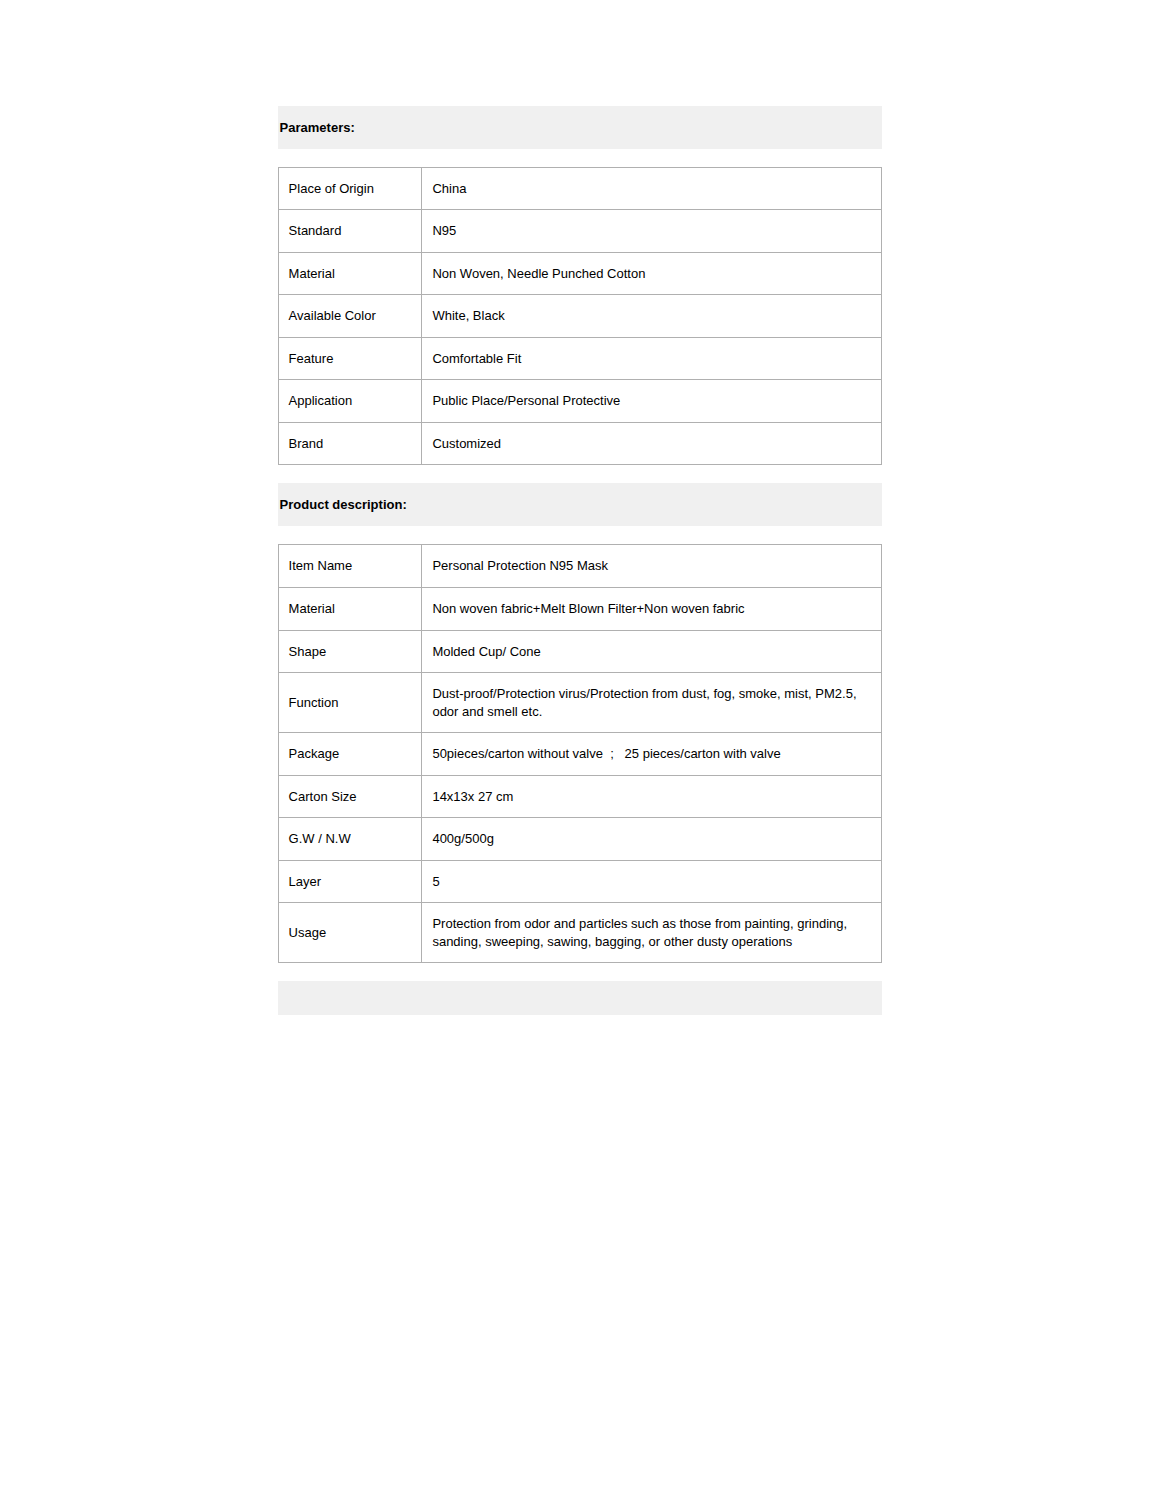Parameters:
| Place of Origin | China |
| Standard | N95 |
| Material | Non Woven, Needle Punched Cotton |
| Available Color | White, Black |
| Feature | Comfortable Fit |
| Application | Public Place/Personal Protective |
| Brand | Customized |
Product description:
| Item Name | Personal Protection N95 Mask |
| Material | Non woven fabric+Melt Blown Filter+Non woven fabric |
| Shape | Molded Cup/ Cone |
| Function | Dust-proof/Protection virus/Protection from dust, fog, smoke, mist, PM2.5, odor and smell etc. |
| Package | 50pieces/carton without valve ; 25 pieces/carton with valve |
| Carton Size | 14x13x 27 cm |
| G.W / N.W | 400g/500g |
| Layer | 5 |
| Usage | Protection from odor and particles such as those from painting, grinding, sanding, sweeping, sawing, bagging, or other dusty operations |